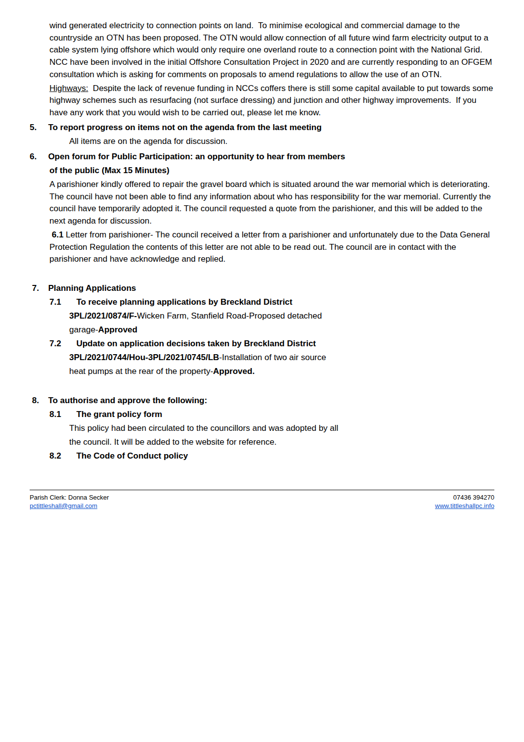wind generated electricity to connection points on land. To minimise ecological and commercial damage to the countryside an OTN has been proposed. The OTN would allow connection of all future wind farm electricity output to a cable system lying offshore which would only require one overland route to a connection point with the National Grid. NCC have been involved in the initial Offshore Consultation Project in 2020 and are currently responding to an OFGEM consultation which is asking for comments on proposals to amend regulations to allow the use of an OTN.
Highways: Despite the lack of revenue funding in NCCs coffers there is still some capital available to put towards some highway schemes such as resurfacing (not surface dressing) and junction and other highway improvements. If you have any work that you would wish to be carried out, please let me know.
5. To report progress on items not on the agenda from the last meeting
All items are on the agenda for discussion.
6. Open forum for Public Participation: an opportunity to hear from members
of the public (Max 15 Minutes)
A parishioner kindly offered to repair the gravel board which is situated around the war memorial which is deteriorating. The council have not been able to find any information about who has responsibility for the war memorial. Currently the council have temporarily adopted it. The council requested a quote from the parishioner, and this will be added to the next agenda for discussion.
6.1 Letter from parishioner- The council received a letter from a parishioner and unfortunately due to the Data General Protection Regulation the contents of this letter are not able to be read out. The council are in contact with the parishioner and have acknowledge and replied.
7. Planning Applications
7.1 To receive planning applications by Breckland District
3PL/2021/0874/F-Wicken Farm, Stanfield Road-Proposed detached
garage-Approved
7.2 Update on application decisions taken by Breckland District
3PL/2021/0744/Hou-3PL/2021/0745/LB-Installation of two air source
heat pumps at the rear of the property-Approved.
8. To authorise and approve the following:
8.1 The grant policy form
This policy had been circulated to the councillors and was adopted by all
the council. It will be added to the website for reference.
8.2 The Code of Conduct policy
Parish Clerk: Donna Secker
pctittleshall@gmail.com
07436 394270
www.tittleshallpc.info